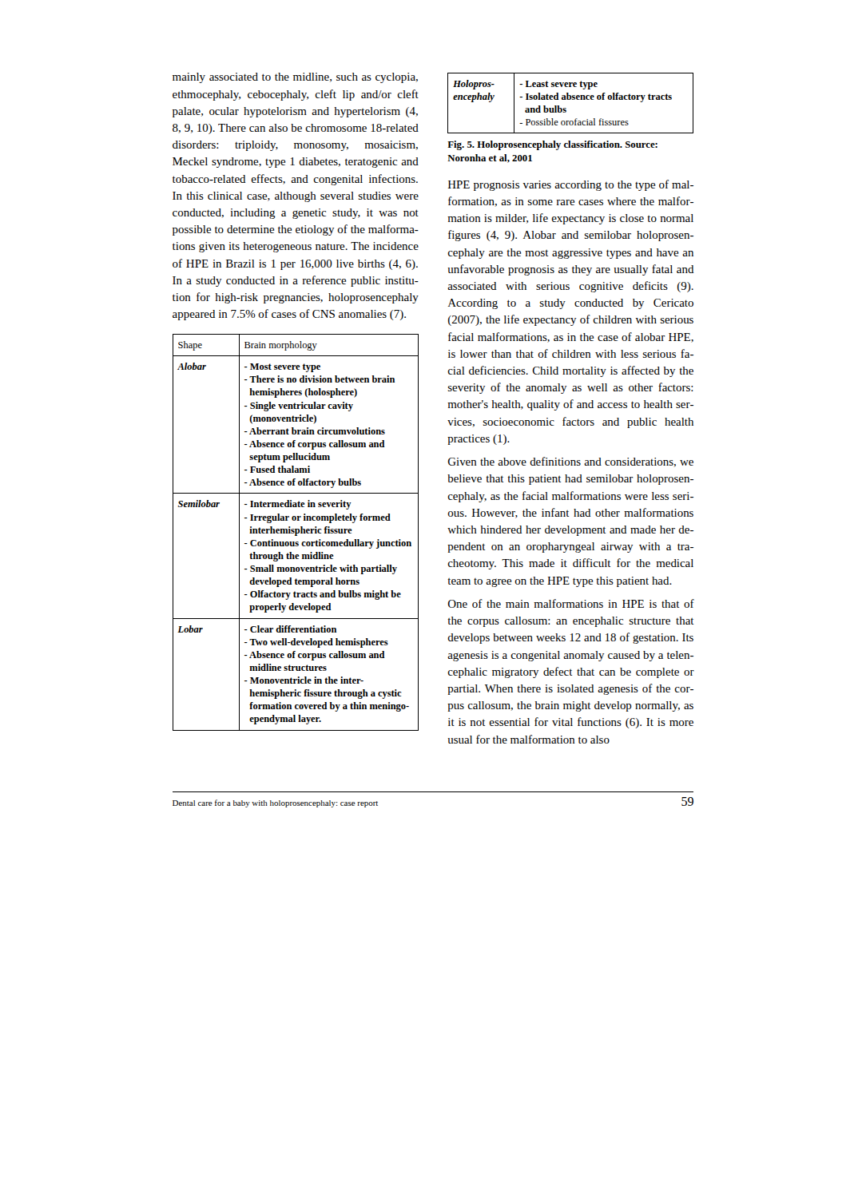mainly associated to the midline, such as cyclopia, ethmocephaly, cebocephaly, cleft lip and/or cleft palate, ocular hypotelorism and hypertelorism (4, 8, 9, 10). There can also be chromosome 18-related disorders: triploidy, monosomy, mosaicism, Meckel syndrome, type 1 diabetes, teratogenic and tobacco-related effects, and congenital infections. In this clinical case, although several studies were conducted, including a genetic study, it was not possible to determine the etiology of the malformations given its heterogeneous nature. The incidence of HPE in Brazil is 1 per 16,000 live births (4, 6). In a study conducted in a reference public institution for high-risk pregnancies, holoprosencephaly appeared in 7.5% of cases of CNS anomalies (7).
| Shape | Brain morphology |
| Alobar | - Most severe type - There is no division between brain hemispheres (holosphere) - Single ventricular cavity (monoventricle) - Aberrant brain circumvolutions - Absence of corpus callosum and septum pellucidum - Fused thalami - Absence of olfactory bulbs |
| Semilobar | - Intermediate in severity - Irregular or incompletely formed interhemispheric fissure - Continuous corticomedullary junction through the midline - Small monoventricle with partially developed temporal horns - Olfactory tracts and bulbs might be properly developed |
| Lobar | - Clear differentiation - Two well-developed hemispheres - Absence of corpus callosum and midline structures - Monoventricle in the inter-hemispheric fissure through a cystic formation covered by a thin meningo-ependymal layer. |
| Holopros- encephaly | - Least severe type - Isolated absence of olfactory tracts and bulbs - Possible orofacial fissures |
Fig. 5. Holoprosencephaly classification. Source: Noronha et al, 2001
HPE prognosis varies according to the type of malformation, as in some rare cases where the malformation is milder, life expectancy is close to normal figures (4, 9). Alobar and semilobar holoprosencephaly are the most aggressive types and have an unfavorable prognosis as they are usually fatal and associated with serious cognitive deficits (9). According to a study conducted by Cericato (2007), the life expectancy of children with serious facial malformations, as in the case of alobar HPE, is lower than that of children with less serious facial deficiencies. Child mortality is affected by the severity of the anomaly as well as other factors: mother's health, quality of and access to health services, socioeconomic factors and public health practices (1).
Given the above definitions and considerations, we believe that this patient had semilobar holoprosencephaly, as the facial malformations were less serious. However, the infant had other malformations which hindered her development and made her dependent on an oropharyngeal airway with a tracheotomy. This made it difficult for the medical team to agree on the HPE type this patient had.
One of the main malformations in HPE is that of the corpus callosum: an encephalic structure that develops between weeks 12 and 18 of gestation. Its agenesis is a congenital anomaly caused by a telencephalic migratory defect that can be complete or partial. When there is isolated agenesis of the corpus callosum, the brain might develop normally, as it is not essential for vital functions (6). It is more usual for the malformation to also
Dental care for a baby with holoprosencephaly: case report 59